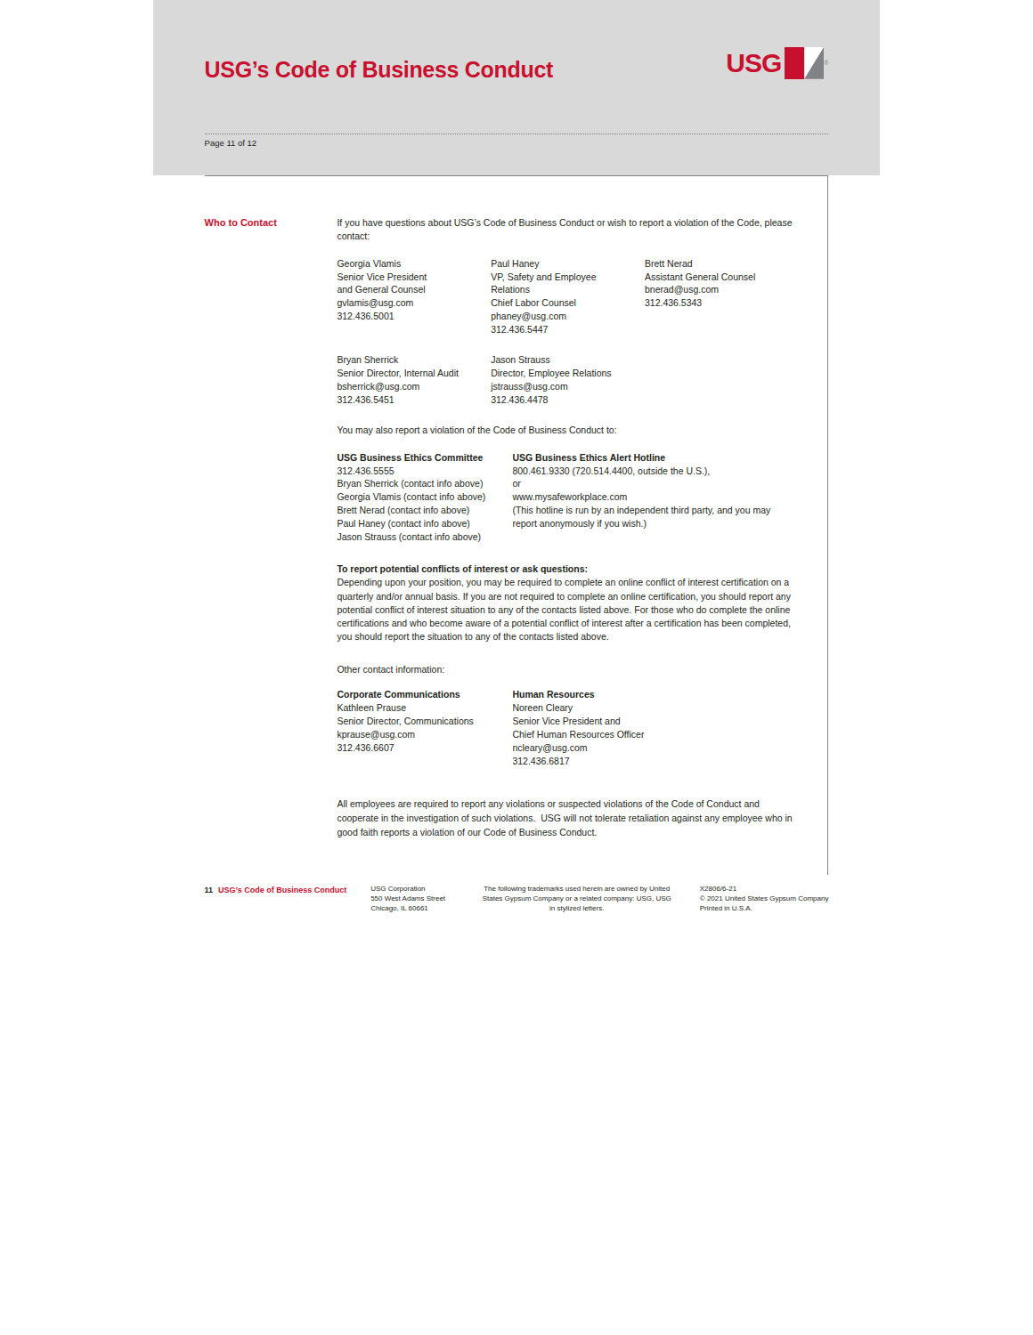USG’s Code of Business Conduct
USG ®
Page 11 of 12
Who to Contact
If you have questions about USG’s Code of Business Conduct or wish to report a violation of the Code, please contact:
Georgia Vlamis
Senior Vice President
and General Counsel
gvlamis@usg.com
312.436.5001
Paul Haney
VP, Safety and Employee Relations
Chief Labor Counsel
phaney@usg.com
312.436.5447
Brett Nerad
Assistant General Counsel
bnerad@usg.com
312.436.5343
Bryan Sherrick
Senior Director, Internal Audit
bsherrick@usg.com
312.436.5451
Jason Strauss
Director, Employee Relations
jstrauss@usg.com
312.436.4478
You may also report a violation of the Code of Business Conduct to:
USG Business Ethics Committee
312.436.5555
Bryan Sherrick (contact info above)
Georgia Vlamis (contact info above)
Brett Nerad (contact info above)
Paul Haney (contact info above)
Jason Strauss (contact info above)
USG Business Ethics Alert Hotline
800.461.9330 (720.514.4400, outside the U.S.),
or
www.mysafeworkplace.com
(This hotline is run by an independent third party, and you may
report anonymously if you wish.)
To report potential conflicts of interest or ask questions:
Depending upon your position, you may be required to complete an online conflict of interest certification on a quarterly and/or annual basis. If you are not required to complete an online certification, you should report any potential conflict of interest situation to any of the contacts listed above. For those who do complete the online certifications and who become aware of a potential conflict of interest after a certification has been completed, you should report the situation to any of the contacts listed above.
Other contact information:
Corporate Communications
Kathleen Prause
Senior Director, Communications
kprause@usg.com
312.436.6607
Human Resources
Noreen Cleary
Senior Vice President and
Chief Human Resources Officer
ncleary@usg.com
312.436.6817
All employees are required to report any violations or suspected violations of the Code of Conduct and cooperate in the investigation of such violations. USG will not tolerate retaliation against any employee who in good faith reports a violation of our Code of Business Conduct.
11 USG’s Code of Business Conduct USG Corporation
550 West Adams Street
Chicago, IL 60661 The following trademarks used herein are owned by United States Gypsum Company or a related company: USG, USG in stylized letters. X2806/6-21
© 2021 United States Gypsum Company
Printed in U.S.A.